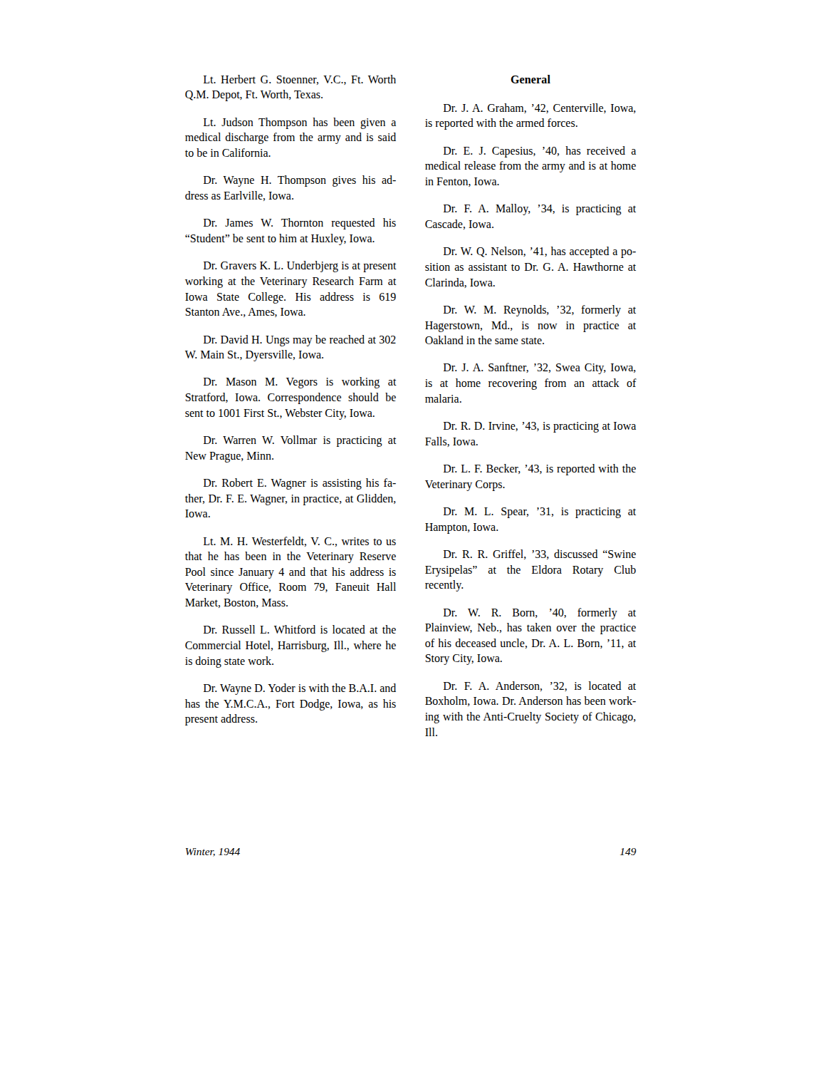Lt. Herbert G. Stoenner, V.C., Ft. Worth Q.M. Depot, Ft. Worth, Texas.
Lt. Judson Thompson has been given a medical discharge from the army and is said to be in California.
Dr. Wayne H. Thompson gives his address as Earlville, Iowa.
Dr. James W. Thornton requested his “Student” be sent to him at Huxley, Iowa.
Dr. Gravers K. L. Underbjerg is at present working at the Veterinary Research Farm at Iowa State College. His address is 619 Stanton Ave., Ames, Iowa.
Dr. David H. Ungs may be reached at 302 W. Main St., Dyersville, Iowa.
Dr. Mason M. Vegors is working at Stratford, Iowa. Correspondence should be sent to 1001 First St., Webster City, Iowa.
Dr. Warren W. Vollmar is practicing at New Prague, Minn.
Dr. Robert E. Wagner is assisting his father, Dr. F. E. Wagner, in practice, at Glidden, Iowa.
Lt. M. H. Westerfeldt, V. C., writes to us that he has been in the Veterinary Reserve Pool since January 4 and that his address is Veterinary Office, Room 79, Faneuit Hall Market, Boston, Mass.
Dr. Russell L. Whitford is located at the Commercial Hotel, Harrisburg, Ill., where he is doing state work.
Dr. Wayne D. Yoder is with the B.A.I. and has the Y.M.C.A., Fort Dodge, Iowa, as his present address.
General
Dr. J. A. Graham, ’42, Centerville, Iowa, is reported with the armed forces.
Dr. E. J. Capesius, ’40, has received a medical release from the army and is at home in Fenton, Iowa.
Dr. F. A. Malloy, ’34, is practicing at Cascade, Iowa.
Dr. W. Q. Nelson, ’41, has accepted a position as assistant to Dr. G. A. Hawthorne at Clarinda, Iowa.
Dr. W. M. Reynolds, ’32, formerly at Hagerstown, Md., is now in practice at Oakland in the same state.
Dr. J. A. Sanftner, ’32, Swea City, Iowa, is at home recovering from an attack of malaria.
Dr. R. D. Irvine, ’43, is practicing at Iowa Falls, Iowa.
Dr. L. F. Becker, ’43, is reported with the Veterinary Corps.
Dr. M. L. Spear, ’31, is practicing at Hampton, Iowa.
Dr. R. R. Griffel, ’33, discussed “Swine Erysipelas” at the Eldora Rotary Club recently.
Dr. W. R. Born, ’40, formerly at Plainview, Neb., has taken over the practice of his deceased uncle, Dr. A. L. Born, ’11, at Story City, Iowa.
Dr. F. A. Anderson, ’32, is located at Boxholm, Iowa. Dr. Anderson has been working with the Anti-Cruelty Society of Chicago, Ill.
Winter, 1944 149